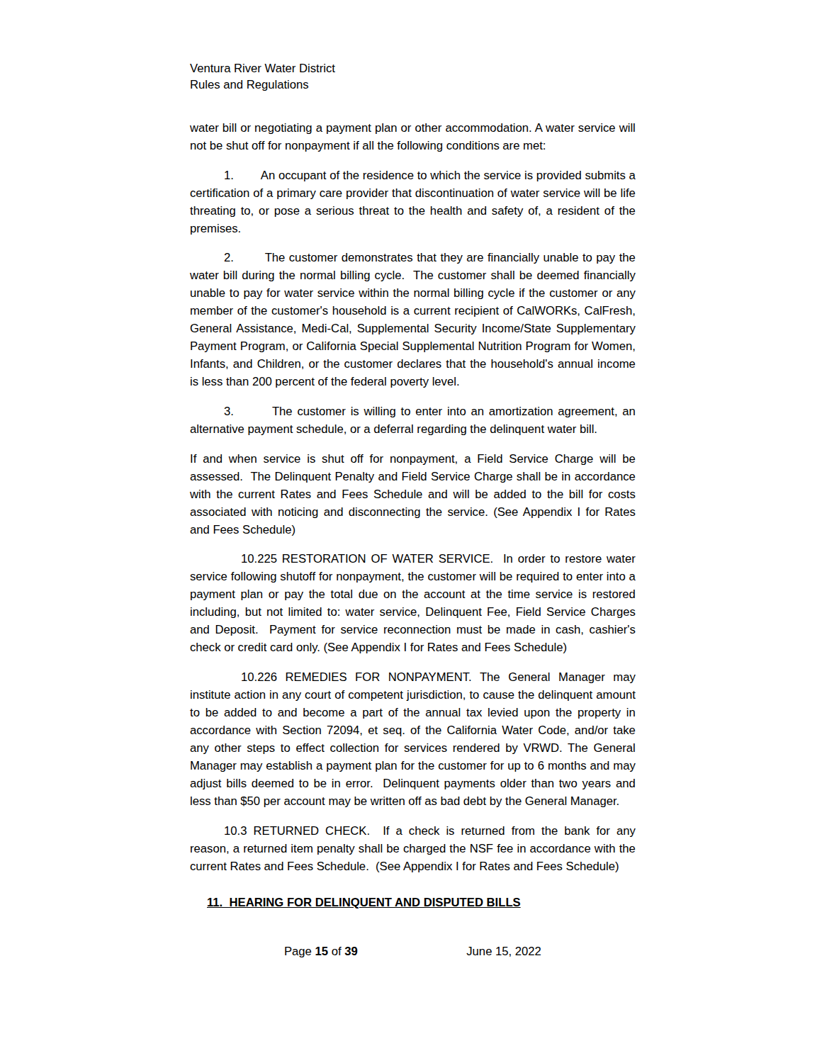Ventura River Water District
Rules and Regulations
water bill or negotiating a payment plan or other accommodation. A water service will not be shut off for nonpayment if all the following conditions are met:
1. An occupant of the residence to which the service is provided submits a certification of a primary care provider that discontinuation of water service will be life threating to, or pose a serious threat to the health and safety of, a resident of the premises.
2. The customer demonstrates that they are financially unable to pay the water bill during the normal billing cycle. The customer shall be deemed financially unable to pay for water service within the normal billing cycle if the customer or any member of the customer's household is a current recipient of CalWORKs, CalFresh, General Assistance, Medi-Cal, Supplemental Security Income/State Supplementary Payment Program, or California Special Supplemental Nutrition Program for Women, Infants, and Children, or the customer declares that the household's annual income is less than 200 percent of the federal poverty level.
3. The customer is willing to enter into an amortization agreement, an alternative payment schedule, or a deferral regarding the delinquent water bill.
If and when service is shut off for nonpayment, a Field Service Charge will be assessed. The Delinquent Penalty and Field Service Charge shall be in accordance with the current Rates and Fees Schedule and will be added to the bill for costs associated with noticing and disconnecting the service. (See Appendix I for Rates and Fees Schedule)
10.225 RESTORATION OF WATER SERVICE. In order to restore water service following shutoff for nonpayment, the customer will be required to enter into a payment plan or pay the total due on the account at the time service is restored including, but not limited to: water service, Delinquent Fee, Field Service Charges and Deposit. Payment for service reconnection must be made in cash, cashier's check or credit card only. (See Appendix I for Rates and Fees Schedule)
10.226 REMEDIES FOR NONPAYMENT. The General Manager may institute action in any court of competent jurisdiction, to cause the delinquent amount to be added to and become a part of the annual tax levied upon the property in accordance with Section 72094, et seq. of the California Water Code, and/or take any other steps to effect collection for services rendered by VRWD. The General Manager may establish a payment plan for the customer for up to 6 months and may adjust bills deemed to be in error. Delinquent payments older than two years and less than $50 per account may be written off as bad debt by the General Manager.
10.3 RETURNED CHECK. If a check is returned from the bank for any reason, a returned item penalty shall be charged the NSF fee in accordance with the current Rates and Fees Schedule. (See Appendix I for Rates and Fees Schedule)
11. HEARING FOR DELINQUENT AND DISPUTED BILLS
Page 15 of 39 June 15, 2022